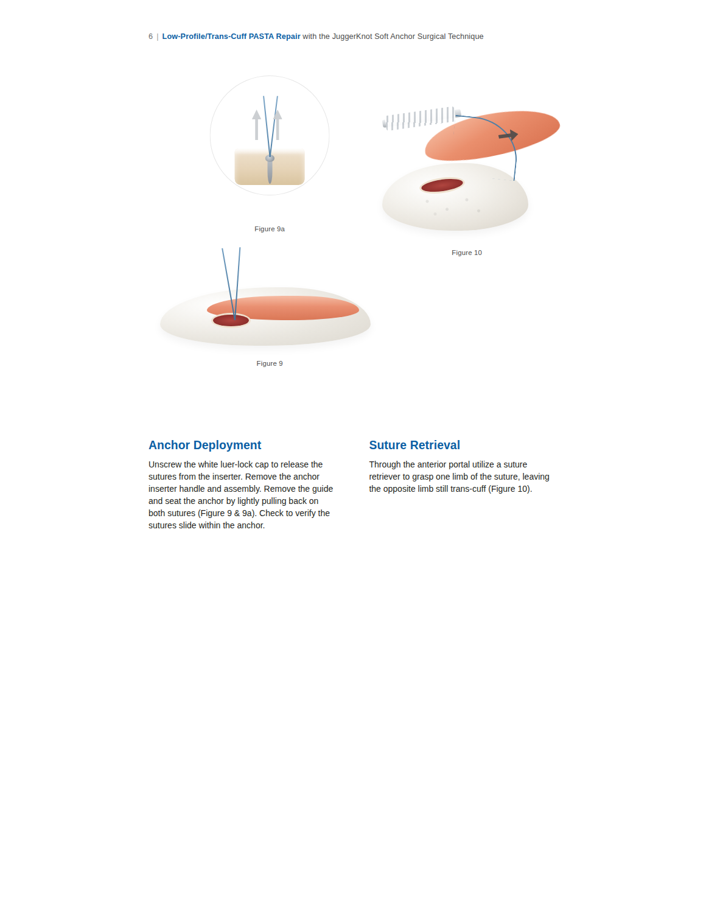6|Low-Profile/Trans-Cuff PASTA Repair with the JuggerKnot Soft Anchor Surgical Technique
Figure 9a
Figure 9
Figure 10
Anchor Deployment
Unscrew the white luer-lock cap to release the sutures from the inserter. Remove the anchor inserter handle and assembly. Remove the guide and seat the anchor by lightly pulling back on both sutures (Figure 9 & 9a). Check to verify the sutures slide within the anchor.
Suture Retrieval
Through the anterior portal utilize a suture retriever to grasp one limb of the suture, leaving the opposite limb still trans-cuff (Figure 10).